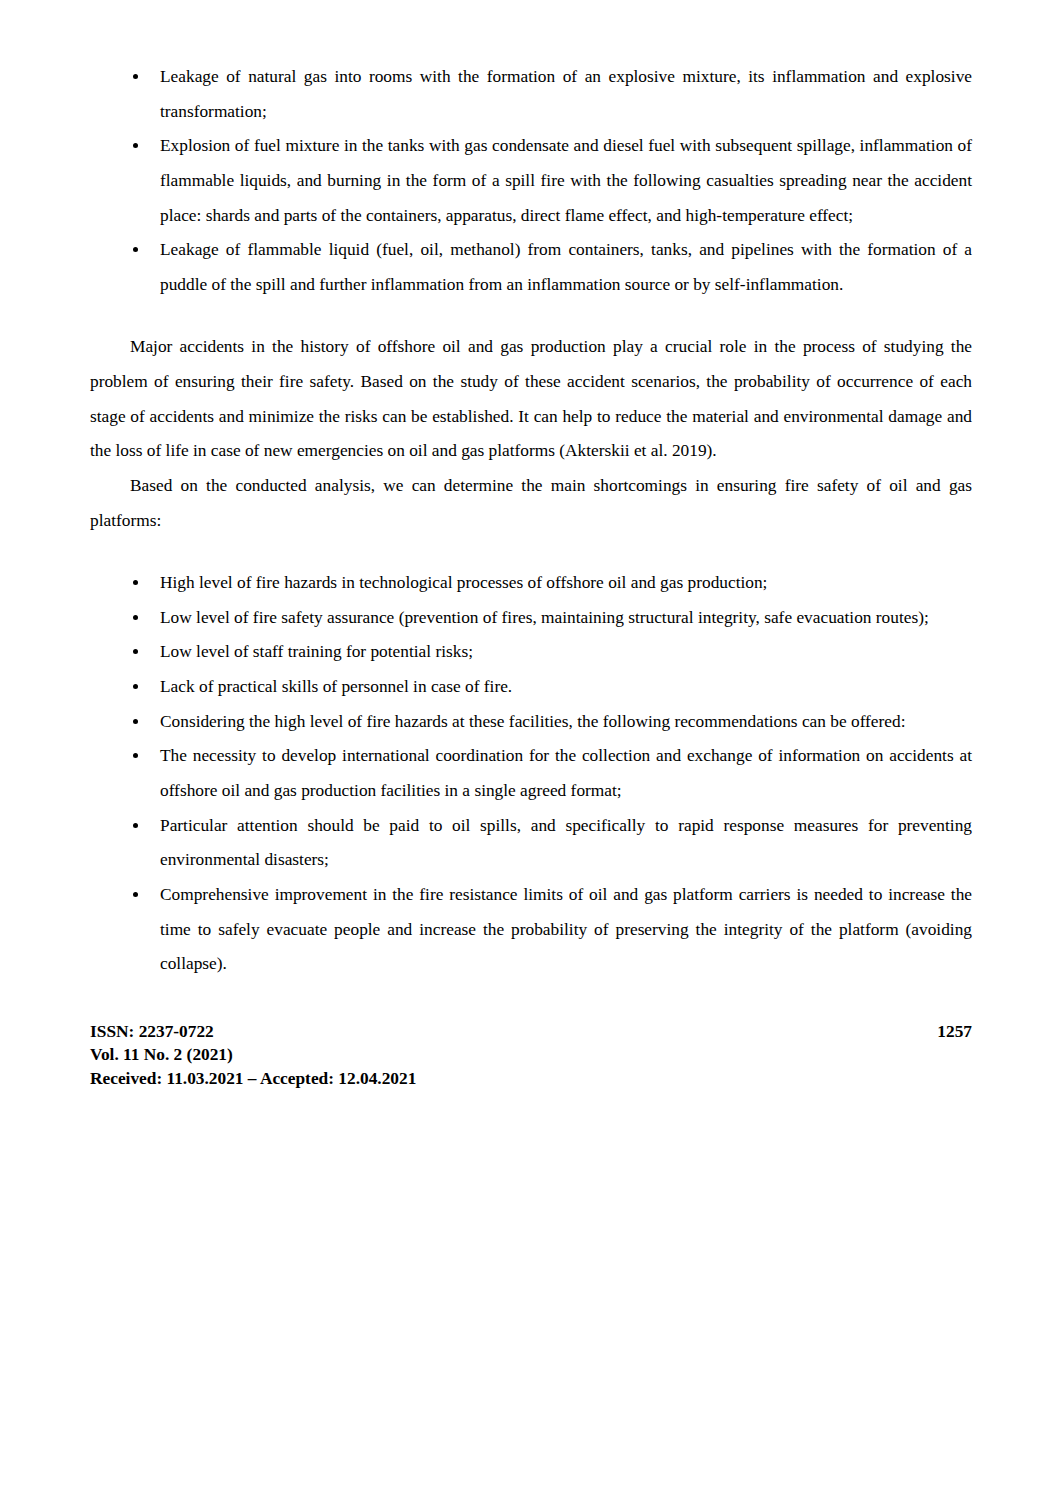Leakage of natural gas into rooms with the formation of an explosive mixture, its inflammation and explosive transformation;
Explosion of fuel mixture in the tanks with gas condensate and diesel fuel with subsequent spillage, inflammation of flammable liquids, and burning in the form of a spill fire with the following casualties spreading near the accident place: shards and parts of the containers, apparatus, direct flame effect, and high-temperature effect;
Leakage of flammable liquid (fuel, oil, methanol) from containers, tanks, and pipelines with the formation of a puddle of the spill and further inflammation from an inflammation source or by self-inflammation.
Major accidents in the history of offshore oil and gas production play a crucial role in the process of studying the problem of ensuring their fire safety. Based on the study of these accident scenarios, the probability of occurrence of each stage of accidents and minimize the risks can be established. It can help to reduce the material and environmental damage and the loss of life in case of new emergencies on oil and gas platforms (Akterskii et al. 2019).
Based on the conducted analysis, we can determine the main shortcomings in ensuring fire safety of oil and gas platforms:
High level of fire hazards in technological processes of offshore oil and gas production;
Low level of fire safety assurance (prevention of fires, maintaining structural integrity, safe evacuation routes);
Low level of staff training for potential risks;
Lack of practical skills of personnel in case of fire.
Considering the high level of fire hazards at these facilities, the following recommendations can be offered:
The necessity to develop international coordination for the collection and exchange of information on accidents at offshore oil and gas production facilities in a single agreed format;
Particular attention should be paid to oil spills, and specifically to rapid response measures for preventing environmental disasters;
Comprehensive improvement in the fire resistance limits of oil and gas platform carriers is needed to increase the time to safely evacuate people and increase the probability of preserving the integrity of the platform (avoiding collapse).
ISSN: 2237-0722
Vol. 11 No. 2 (2021)
Received: 11.03.2021 – Accepted: 12.04.2021 1257